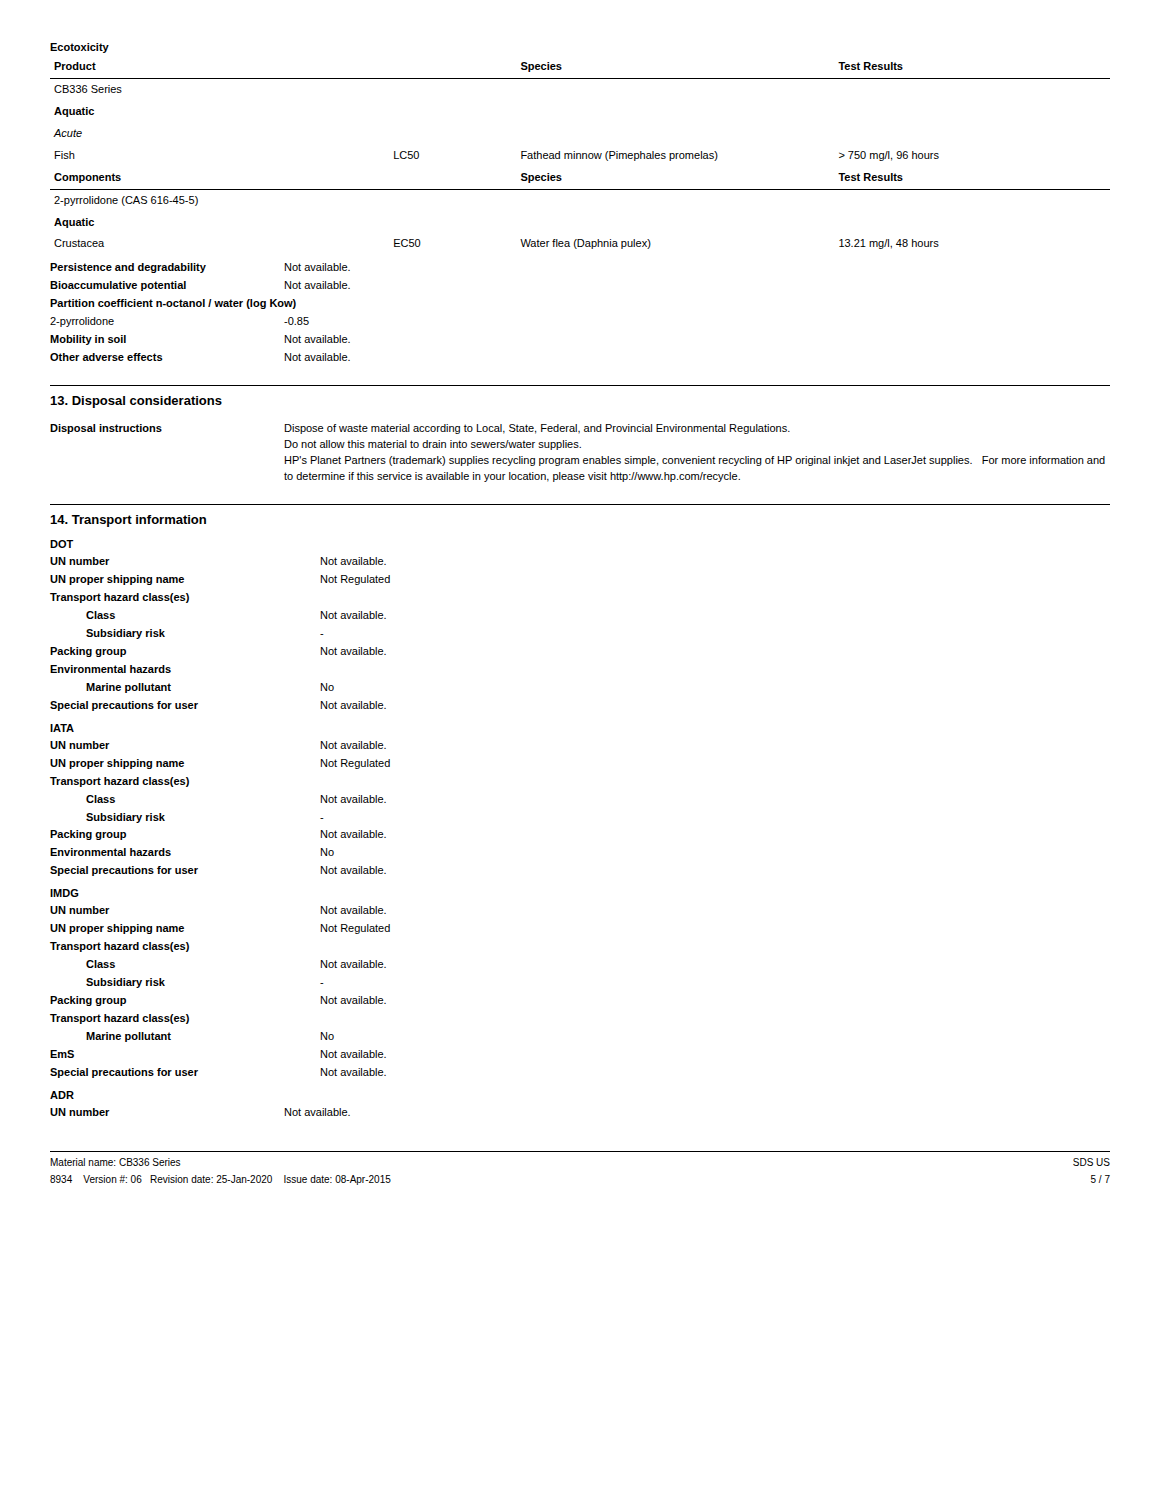Ecotoxicity
| Product | | Species | Test Results |
| CB336 Series | | | |
| Aquatic | | | |
| Acute | | | |
| Fish | LC50 | Fathead minnow (Pimephales promelas) | > 750 mg/l, 96 hours |
| Components | | Species | Test Results |
| 2-pyrrolidone (CAS 616-45-5) | | | |
| Aquatic | | | |
| Crustacea | EC50 | Water flea (Daphnia pulex) | 13.21 mg/l, 48 hours |
| Persistence and degradability | Not available. |
| Bioaccumulative potential | Not available. |
| Partition coefficient n-octanol / water (log Kow) |
| 2-pyrrolidone | -0.85 |
| Mobility in soil | Not available. |
| Other adverse effects | Not available. |
13. Disposal considerations
| Disposal instructions | Dispose of waste material according to Local, State, Federal, and Provincial Environmental Regulations. Do not allow this material to drain into sewers/water supplies. HP's Planet Partners (trademark) supplies recycling program enables simple, convenient recycling of HP original inkjet and LaserJet supplies. For more information and to determine if this service is available in your location, please visit http://www.hp.com/recycle. |
14. Transport information
DOT
| UN number | Not available. |
| UN proper shipping name | Not Regulated |
| Transport hazard class(es) | |
| Class | Not available. |
| Subsidiary risk | - |
| Packing group | Not available. |
| Environmental hazards | |
| Marine pollutant | No |
| Special precautions for user | Not available. |
IATA
| UN number | Not available. |
| UN proper shipping name | Not Regulated |
| Transport hazard class(es) | |
| Class | Not available. |
| Subsidiary risk | - |
| Packing group | Not available. |
| Environmental hazards | No |
| Special precautions for user | Not available. |
IMDG
| UN number | Not available. |
| UN proper shipping name | Not Regulated |
| Transport hazard class(es) | |
| Class | Not available. |
| Subsidiary risk | - |
| Packing group | Not available. |
| Transport hazard class(es) | |
| Marine pollutant | No |
| EmS | Not available. |
| Special precautions for user | Not available. |
ADR
| UN number | Not available. |
Material name: CB336 Series
SDS US
8934 Version #: 06 Revision date: 25-Jan-2020 Issue date: 08-Apr-2015 5 / 7